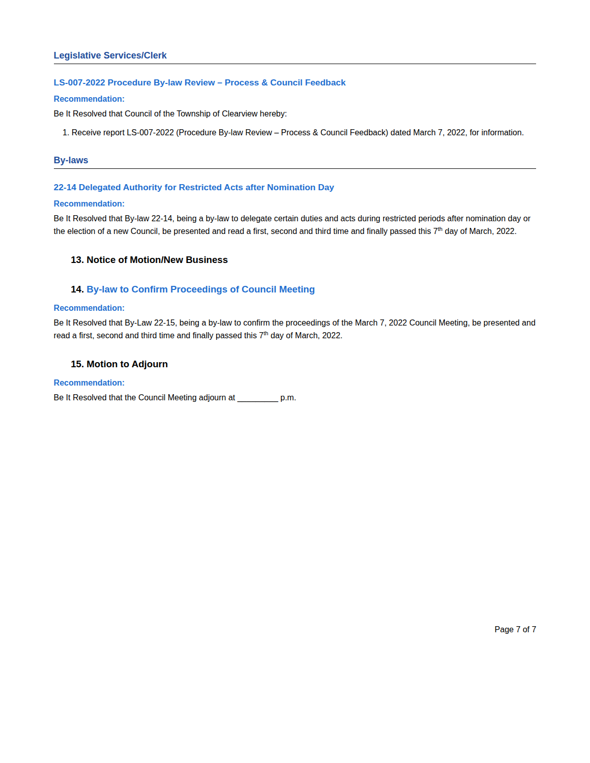Legislative Services/Clerk
LS-007-2022 Procedure By-law Review – Process & Council Feedback
Recommendation:
Be It Resolved that Council of the Township of Clearview hereby:
Receive report LS-007-2022 (Procedure By-law Review – Process & Council Feedback) dated March 7, 2022, for information.
By-laws
22-14 Delegated Authority for Restricted Acts after Nomination Day
Recommendation:
Be It Resolved that By-law 22-14, being a by-law to delegate certain duties and acts during restricted periods after nomination day or the election of a new Council, be presented and read a first, second and third time and finally passed this 7th day of March, 2022.
13. Notice of Motion/New Business
14. By-law to Confirm Proceedings of Council Meeting
Recommendation:
Be It Resolved that By-Law 22-15, being a by-law to confirm the proceedings of the March 7, 2022 Council Meeting, be presented and read a first, second and third time and finally passed this 7th day of March, 2022.
15. Motion to Adjourn
Recommendation:
Be It Resolved that the Council Meeting adjourn at _________ p.m.
Page 7 of 7